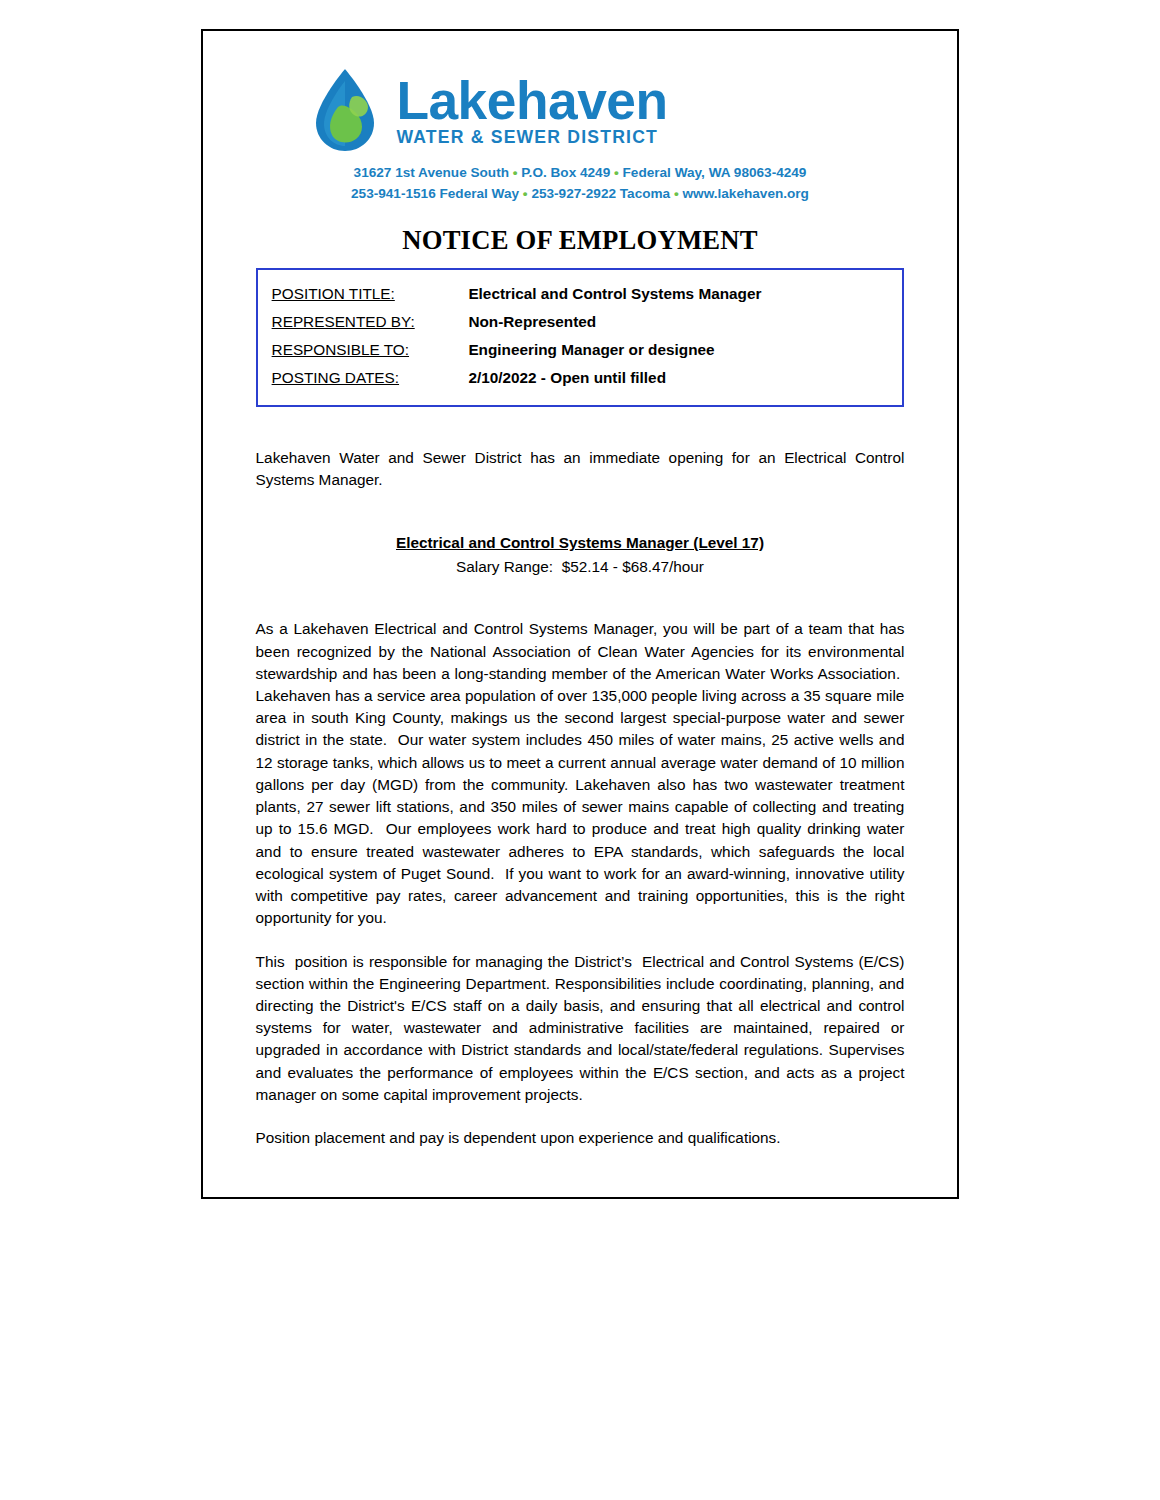Lakehaven
WATER & SEWER DISTRICT
31627 1st Avenue South • P.O. Box 4249 • Federal Way, WA 98063-4249
253-941-1516 Federal Way • 253-927-2922 Tacoma • www.lakehaven.org
NOTICE OF EMPLOYMENT
| POSITION TITLE: | Electrical and Control Systems Manager |
| REPRESENTED BY: | Non-Represented |
| RESPONSIBLE TO: | Engineering Manager or designee |
| POSTING DATES: | 2/10/2022 - Open until filled |
Lakehaven Water and Sewer District has an immediate opening for an Electrical Control Systems Manager.
Electrical and Control Systems Manager (Level 17)
Salary Range: $52.14 - $68.47/hour
As a Lakehaven Electrical and Control Systems Manager, you will be part of a team that has been recognized by the National Association of Clean Water Agencies for its environmental stewardship and has been a long-standing member of the American Water Works Association. Lakehaven has a service area population of over 135,000 people living across a 35 square mile area in south King County, makings us the second largest special-purpose water and sewer district in the state. Our water system includes 450 miles of water mains, 25 active wells and 12 storage tanks, which allows us to meet a current annual average water demand of 10 million gallons per day (MGD) from the community. Lakehaven also has two wastewater treatment plants, 27 sewer lift stations, and 350 miles of sewer mains capable of collecting and treating up to 15.6 MGD. Our employees work hard to produce and treat high quality drinking water and to ensure treated wastewater adheres to EPA standards, which safeguards the local ecological system of Puget Sound. If you want to work for an award-winning, innovative utility with competitive pay rates, career advancement and training opportunities, this is the right opportunity for you.
This position is responsible for managing the District’s Electrical and Control Systems (E/CS) section within the Engineering Department. Responsibilities include coordinating, planning, and directing the District's E/CS staff on a daily basis, and ensuring that all electrical and control systems for water, wastewater and administrative facilities are maintained, repaired or upgraded in accordance with District standards and local/state/federal regulations. Supervises and evaluates the performance of employees within the E/CS section, and acts as a project manager on some capital improvement projects.
Position placement and pay is dependent upon experience and qualifications.